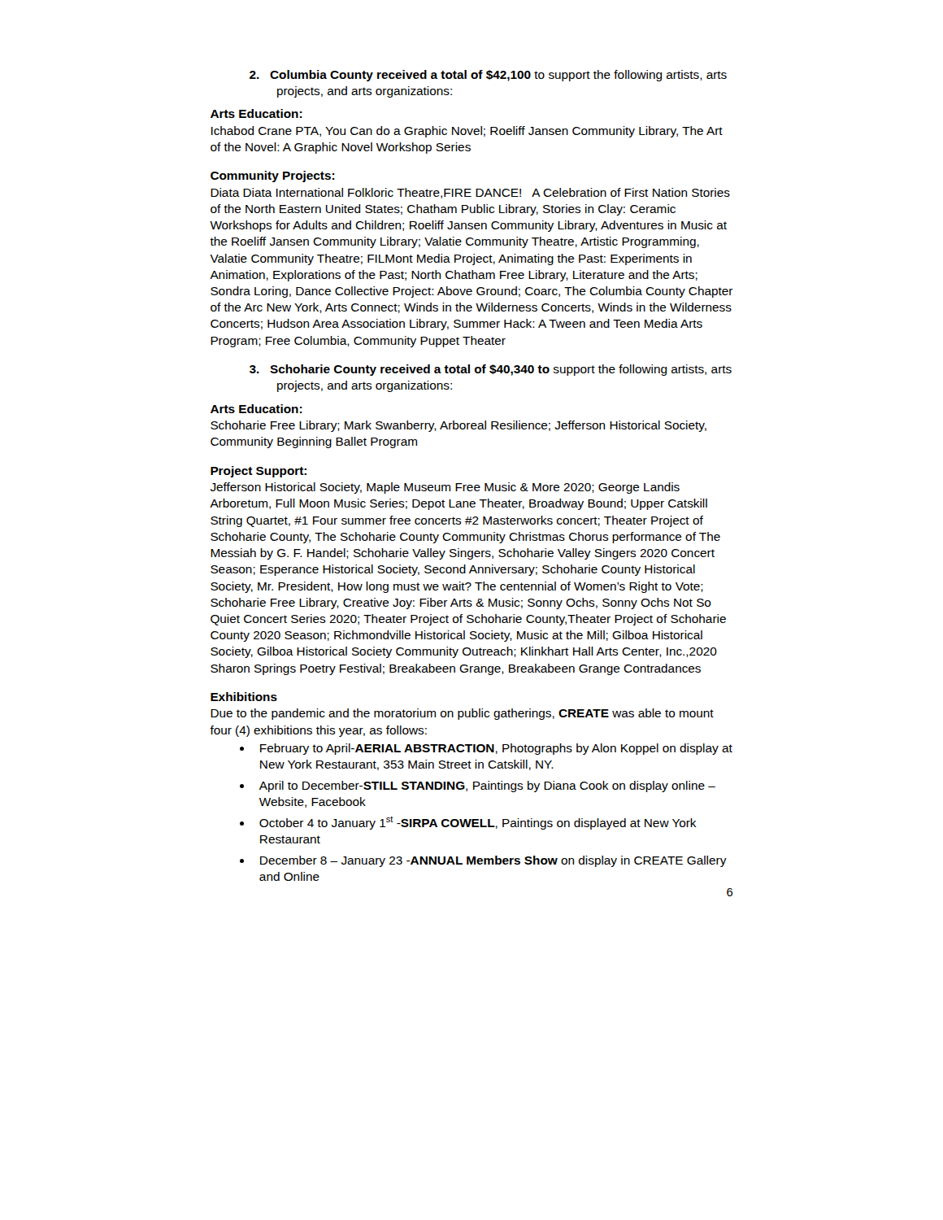2. Columbia County received a total of $42,100 to support the following artists, arts projects, and arts organizations:
Arts Education:
Ichabod Crane PTA, You Can do a Graphic Novel; Roeliff Jansen Community Library, The Art of the Novel: A Graphic Novel Workshop Series
Community Projects:
Diata Diata International Folkloric Theatre,FIRE DANCE! A Celebration of First Nation Stories of the North Eastern United States; Chatham Public Library, Stories in Clay: Ceramic Workshops for Adults and Children; Roeliff Jansen Community Library, Adventures in Music at the Roeliff Jansen Community Library; Valatie Community Theatre, Artistic Programming, Valatie Community Theatre; FILMont Media Project, Animating the Past: Experiments in Animation, Explorations of the Past; North Chatham Free Library, Literature and the Arts; Sondra Loring, Dance Collective Project: Above Ground; Coarc, The Columbia County Chapter of the Arc New York, Arts Connect; Winds in the Wilderness Concerts, Winds in the Wilderness Concerts; Hudson Area Association Library, Summer Hack: A Tween and Teen Media Arts Program; Free Columbia, Community Puppet Theater
3. Schoharie County received a total of $40,340 to support the following artists, arts projects, and arts organizations:
Arts Education:
Schoharie Free Library; Mark Swanberry, Arboreal Resilience; Jefferson Historical Society, Community Beginning Ballet Program
Project Support:
Jefferson Historical Society, Maple Museum Free Music & More 2020; George Landis Arboretum, Full Moon Music Series; Depot Lane Theater, Broadway Bound; Upper Catskill String Quartet, #1 Four summer free concerts #2 Masterworks concert; Theater Project of Schoharie County, The Schoharie County Community Christmas Chorus performance of The Messiah by G. F. Handel; Schoharie Valley Singers, Schoharie Valley Singers 2020 Concert Season; Esperance Historical Society, Second Anniversary; Schoharie County Historical Society, Mr. President, How long must we wait? The centennial of Women’s Right to Vote; Schoharie Free Library, Creative Joy: Fiber Arts & Music; Sonny Ochs, Sonny Ochs Not So Quiet Concert Series 2020; Theater Project of Schoharie County,Theater Project of Schoharie County 2020 Season; Richmondville Historical Society, Music at the Mill; Gilboa Historical Society, Gilboa Historical Society Community Outreach; Klinkhart Hall Arts Center, Inc.,2020 Sharon Springs Poetry Festival; Breakabeen Grange, Breakabeen Grange Contradances
Exhibitions
Due to the pandemic and the moratorium on public gatherings, CREATE was able to mount four (4) exhibitions this year, as follows:
February to April-AERIAL ABSTRACTION, Photographs by Alon Koppel on display at New York Restaurant, 353 Main Street in Catskill, NY.
April to December-STILL STANDING, Paintings by Diana Cook on display online – Website, Facebook
October 4 to January 1st -SIRPA COWELL, Paintings on displayed at New York Restaurant
December 8 – January 23 -ANNUAL Members Show on display in CREATE Gallery and Online
6